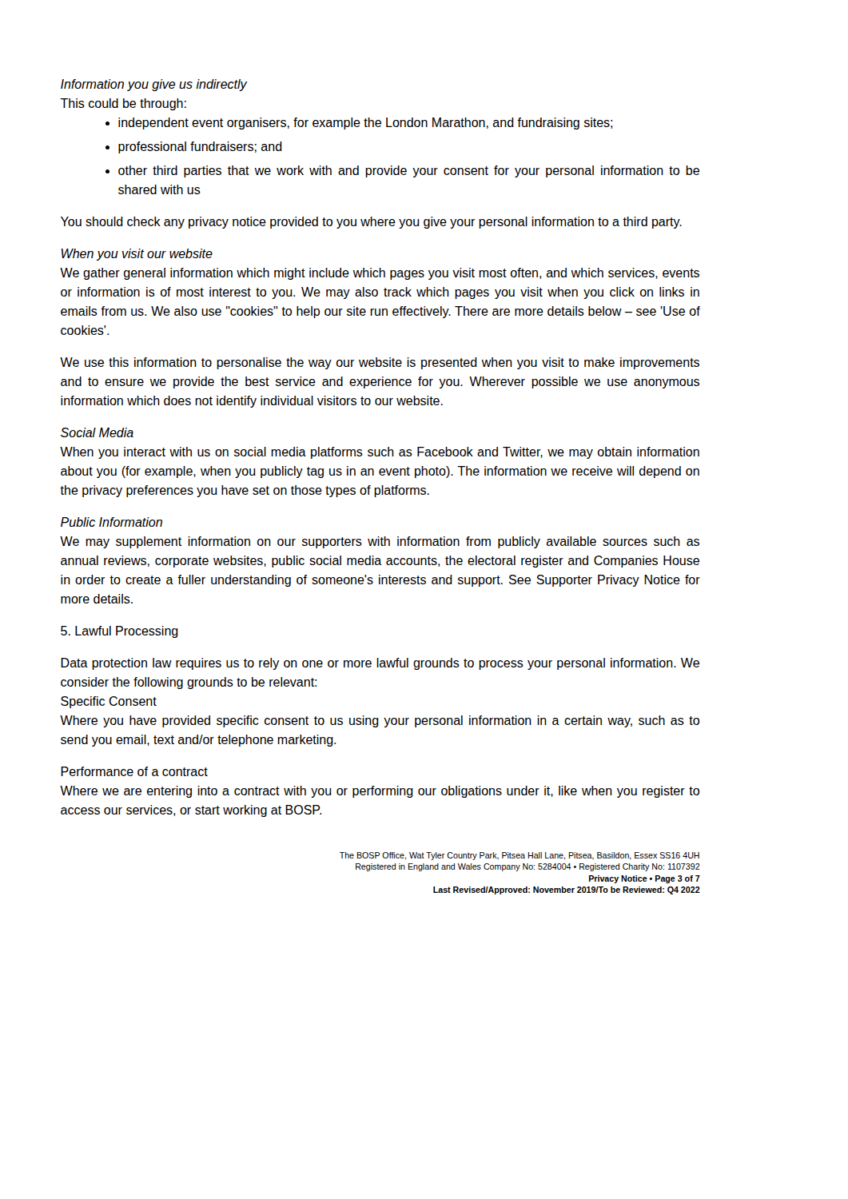Information you give us indirectly
This could be through:
independent event organisers, for example the London Marathon, and fundraising sites;
professional fundraisers; and
other third parties that we work with and provide your consent for your personal information to be shared with us
You should check any privacy notice provided to you where you give your personal information to a third party.
When you visit our website
We gather general information which might include which pages you visit most often, and which services, events or information is of most interest to you. We may also track which pages you visit when you click on links in emails from us. We also use "cookies" to help our site run effectively. There are more details below – see 'Use of cookies'.
We use this information to personalise the way our website is presented when you visit to make improvements and to ensure we provide the best service and experience for you. Wherever possible we use anonymous information which does not identify individual visitors to our website.
Social Media
When you interact with us on social media platforms such as Facebook and Twitter, we may obtain information about you (for example, when you publicly tag us in an event photo). The information we receive will depend on the privacy preferences you have set on those types of platforms.
Public Information
We may supplement information on our supporters with information from publicly available sources such as annual reviews, corporate websites, public social media accounts, the electoral register and Companies House in order to create a fuller understanding of someone's interests and support. See Supporter Privacy Notice for more details.
5. Lawful Processing
Data protection law requires us to rely on one or more lawful grounds to process your personal information. We consider the following grounds to be relevant:
Specific Consent
Where you have provided specific consent to us using your personal information in a certain way, such as to send you email, text and/or telephone marketing.
Performance of a contract
Where we are entering into a contract with you or performing our obligations under it, like when you register to access our services, or start working at BOSP.
The BOSP Office, Wat Tyler Country Park, Pitsea Hall Lane, Pitsea, Basildon, Essex SS16 4UH
Registered in England and Wales Company No: 5284004 • Registered Charity No: 1107392
Privacy Notice • Page 3 of 7
Last Revised/Approved: November 2019/To be Reviewed: Q4 2022